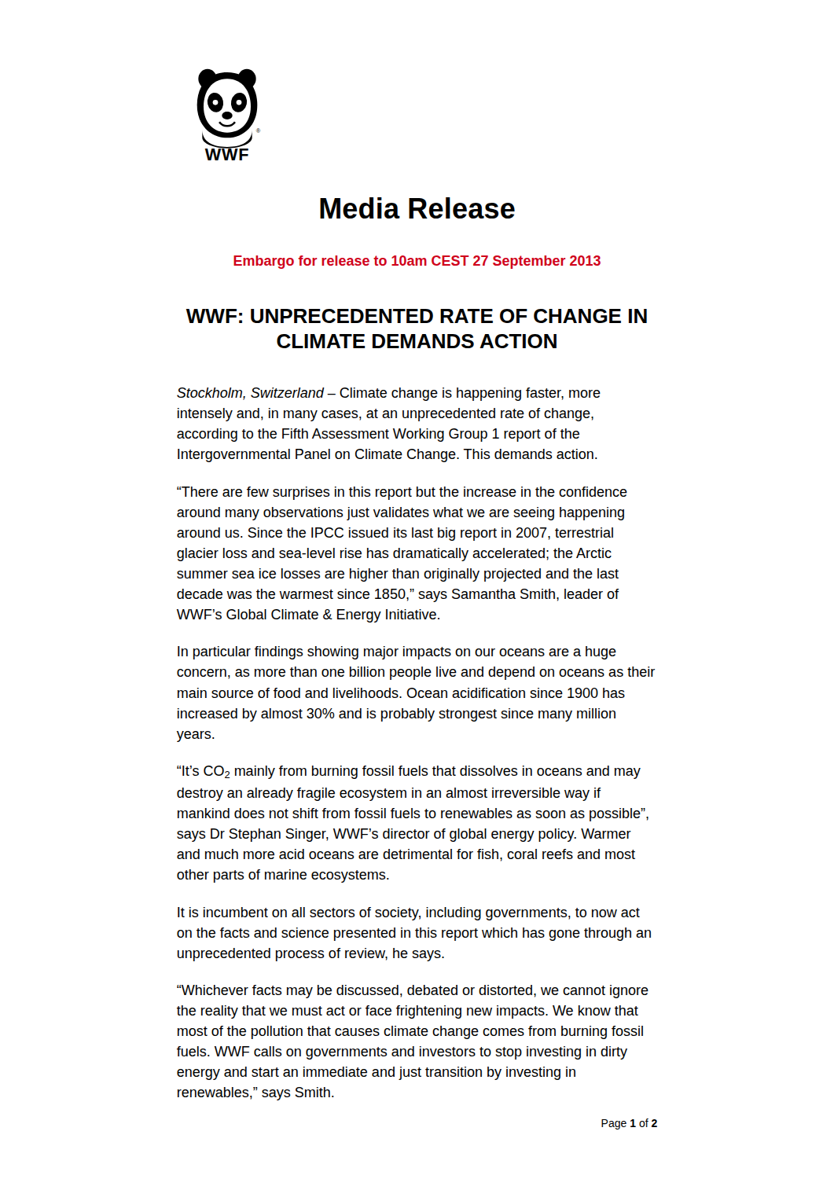® WWF
Media Release
Embargo for release to 10am CEST 27 September 2013
WWF: UNPRECEDENTED RATE OF CHANGE IN
CLIMATE DEMANDS ACTION
Stockholm, Switzerland – Climate change is happening faster, more intensely and, in many cases, at an unprecedented rate of change, according to the Fifth Assessment Working Group 1 report of the Intergovernmental Panel on Climate Change. This demands action.
“There are few surprises in this report but the increase in the confidence around many observations just validates what we are seeing happening around us. Since the IPCC issued its last big report in 2007, terrestrial glacier loss and sea-level rise has dramatically accelerated; the Arctic summer sea ice losses are higher than originally projected and the last decade was the warmest since 1850,” says Samantha Smith, leader of WWF’s Global Climate & Energy Initiative.
In particular findings showing major impacts on our oceans are a huge concern, as more than one billion people live and depend on oceans as their main source of food and livelihoods. Ocean acidification since 1900 has increased by almost 30% and is probably strongest since many million years.
“It’s CO2 mainly from burning fossil fuels that dissolves in oceans and may destroy an already fragile ecosystem in an almost irreversible way if mankind does not shift from fossil fuels to renewables as soon as possible”, says Dr Stephan Singer, WWF’s director of global energy policy. Warmer and much more acid oceans are detrimental for fish, coral reefs and most other parts of marine ecosystems.
It is incumbent on all sectors of society, including governments, to now act on the facts and science presented in this report which has gone through an unprecedented process of review, he says.
“Whichever facts may be discussed, debated or distorted, we cannot ignore the reality that we must act or face frightening new impacts. We know that most of the pollution that causes climate change comes from burning fossil fuels. WWF calls on governments and investors to stop investing in dirty energy and start an immediate and just transition by investing in renewables,” says Smith.
Page 1 of 2